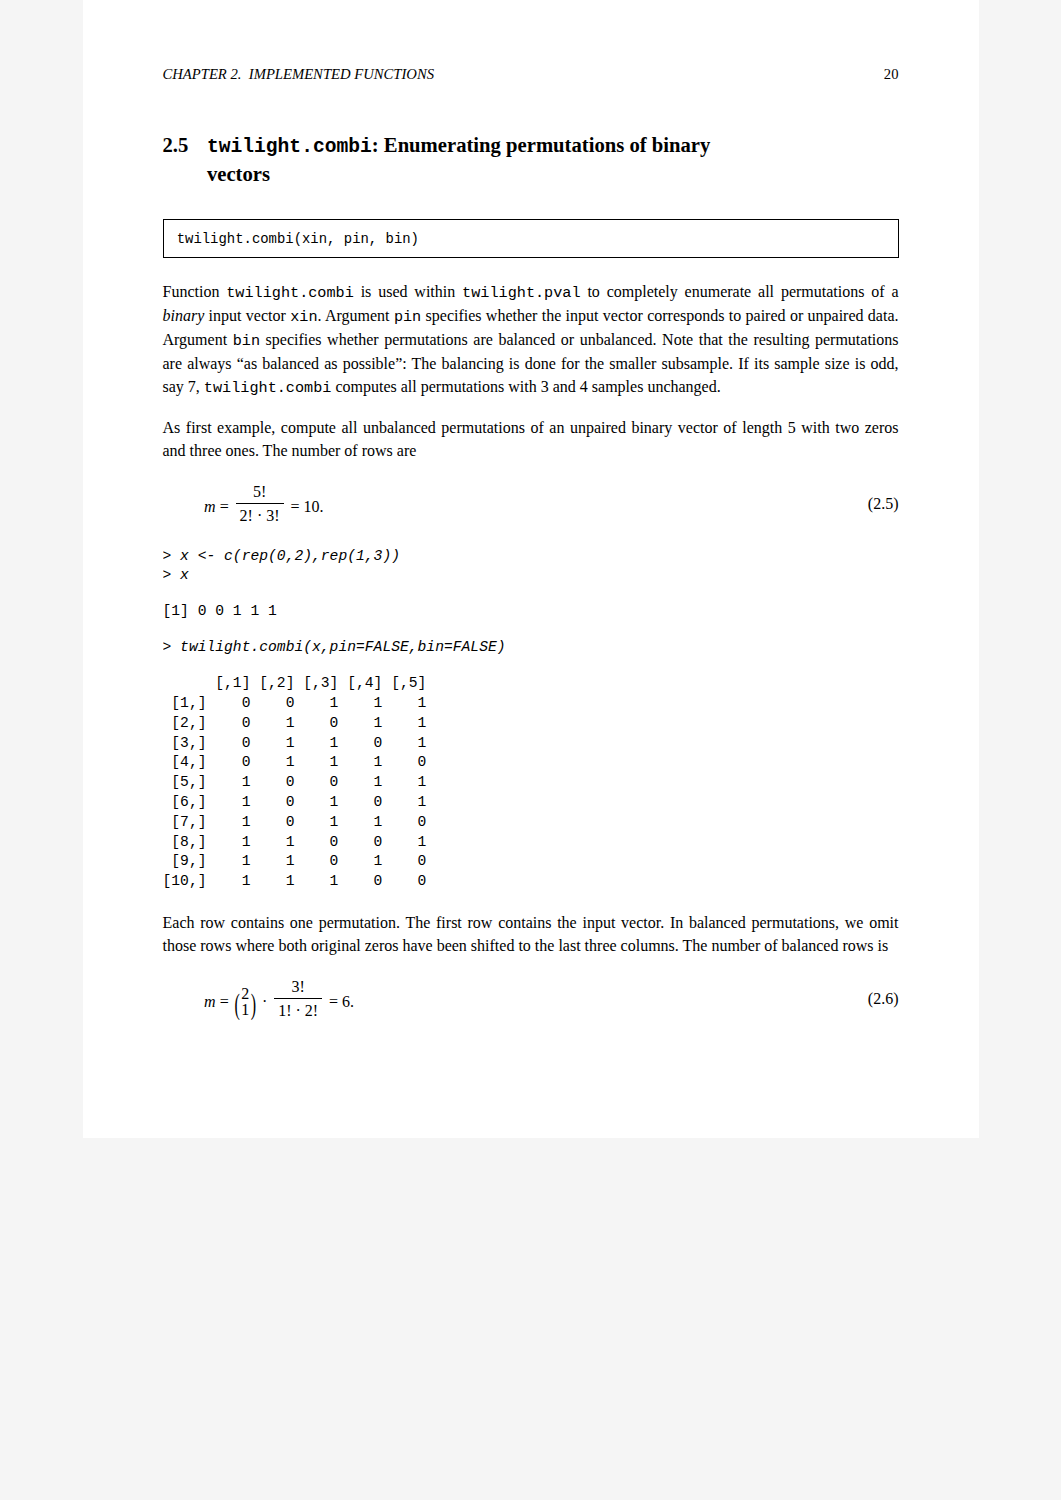CHAPTER 2. IMPLEMENTED FUNCTIONS 20
2.5 twilight.combi: Enumerating permutations of binaryvectors
twilight.combi(xin, pin, bin)
Function twilight.combi is used within twilight.pval to completely enumerate all permutations of a binary input vector xin. Argument pin specifies whether the input vector corresponds to paired or unpaired data. Argument bin specifies whether permutations are balanced or unbalanced. Note that the resulting permutations are always “as balanced as possible”: The balancing is done for the smaller subsample. If its sample size is odd, say 7, twilight.combi computes all permutations with 3 and 4 samples unchanged.
As first example, compute all unbalanced permutations of an unpaired binary vector of length 5 with two zeros and three ones. The number of rows are
m = 5!2! · 3! = 10.
(2.5)
> x <- c(rep(0,2),rep(1,3))
> x
[1] 0 0 1 1 1
> twilight.combi(x,pin=FALSE,bin=FALSE)
      [,1] [,2] [,3] [,4] [,5]
 [1,]    0    0    1    1    1
 [2,]    0    1    0    1    1
 [3,]    0    1    1    0    1
 [4,]    0    1    1    1    0
 [5,]    1    0    0    1    1
 [6,]    1    0    1    0    1
 [7,]    1    0    1    1    0
 [8,]    1    1    0    0    1
 [9,]    1    1    0    1    0
[10,]    1    1    1    0    0
Each row contains one permutation. The first row contains the input vector. In balanced permutations, we omit those rows where both original zeros have been shifted to the last three columns. The number of balanced rows is
m = (2
1) · 3!1! · 2! = 6.
(2.6)